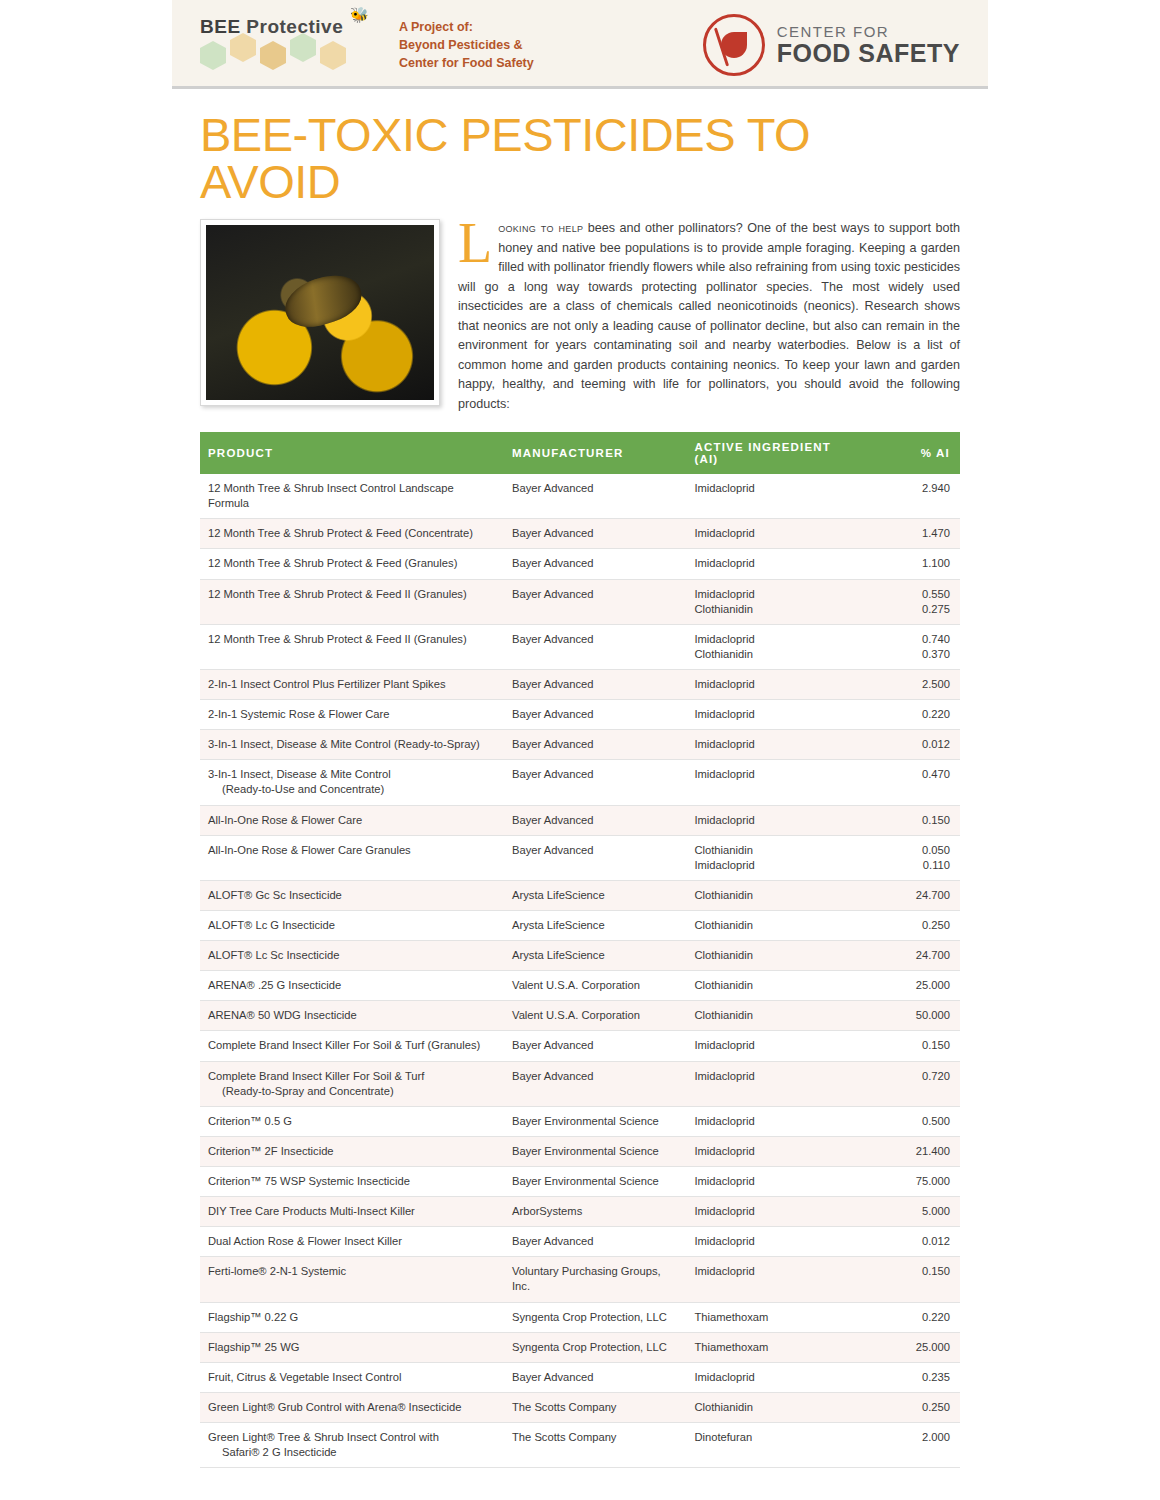🐝
BEE Protective
A Project of:
Beyond Pesticides &
Center for Food Safety
CENTER FOR
FOOD SAFETY
BEE-TOXIC PESTICIDES TO AVOID
Looking to help bees and other pollinators? One of the best ways to support both honey and native bee populations is to provide ample foraging. Keeping a garden filled with pollinator friendly flowers while also refraining from using toxic pesticides will go a long way towards protecting pollinator species. The most widely used insecticides are a class of chemicals called neonicotinoids (neonics). Research shows that neonics are not only a leading cause of pollinator decline, but also can remain in the environment for years contaminating soil and nearby waterbodies. Below is a list of common home and garden products containing neonics. To keep your lawn and garden happy, healthy, and teeming with life for pollinators, you should avoid the following products:
| Product | Manufacturer | Active Ingredient (AI) | % AI |
| --- | --- | --- | --- |
| 12 Month Tree & Shrub Insect Control Landscape Formula | Bayer Advanced | Imidacloprid | 2.940 |
| 12 Month Tree & Shrub Protect & Feed (Concentrate) | Bayer Advanced | Imidacloprid | 1.470 |
| 12 Month Tree & Shrub Protect & Feed (Granules) | Bayer Advanced | Imidacloprid | 1.100 |
| 12 Month Tree & Shrub Protect & Feed II (Granules) | Bayer Advanced | Imidacloprid Clothianidin | 0.550 0.275 |
| 12 Month Tree & Shrub Protect & Feed II (Granules) | Bayer Advanced | Imidacloprid Clothianidin | 0.740 0.370 |
| 2-In-1 Insect Control Plus Fertilizer Plant Spikes | Bayer Advanced | Imidacloprid | 2.500 |
| 2-In-1 Systemic Rose & Flower Care | Bayer Advanced | Imidacloprid | 0.220 |
| 3-In-1 Insect, Disease & Mite Control (Ready-to-Spray) | Bayer Advanced | Imidacloprid | 0.012 |
| 3-In-1 Insect, Disease & Mite Control (Ready-to-Use and Concentrate) | Bayer Advanced | Imidacloprid | 0.470 |
| All-In-One Rose & Flower Care | Bayer Advanced | Imidacloprid | 0.150 |
| All-In-One Rose & Flower Care Granules | Bayer Advanced | Clothianidin Imidacloprid | 0.050 0.110 |
| ALOFT® Gc Sc Insecticide | Arysta LifeScience | Clothianidin | 24.700 |
| ALOFT® Lc G Insecticide | Arysta LifeScience | Clothianidin | 0.250 |
| ALOFT® Lc Sc Insecticide | Arysta LifeScience | Clothianidin | 24.700 |
| ARENA® .25 G Insecticide | Valent U.S.A. Corporation | Clothianidin | 25.000 |
| ARENA® 50 WDG Insecticide | Valent U.S.A. Corporation | Clothianidin | 50.000 |
| Complete Brand Insect Killer For Soil & Turf (Granules) | Bayer Advanced | Imidacloprid | 0.150 |
| Complete Brand Insect Killer For Soil & Turf (Ready-to-Spray and Concentrate) | Bayer Advanced | Imidacloprid | 0.720 |
| Criterion™ 0.5 G | Bayer Environmental Science | Imidacloprid | 0.500 |
| Criterion™ 2F Insecticide | Bayer Environmental Science | Imidacloprid | 21.400 |
| Criterion™ 75 WSP Systemic Insecticide | Bayer Environmental Science | Imidacloprid | 75.000 |
| DIY Tree Care Products Multi-Insect Killer | ArborSystems | Imidacloprid | 5.000 |
| Dual Action Rose & Flower Insect Killer | Bayer Advanced | Imidacloprid | 0.012 |
| Ferti-lome® 2-N-1 Systemic | Voluntary Purchasing Groups, Inc. | Imidacloprid | 0.150 |
| Flagship™ 0.22 G | Syngenta Crop Protection, LLC | Thiamethoxam | 0.220 |
| Flagship™ 25 WG | Syngenta Crop Protection, LLC | Thiamethoxam | 25.000 |
| Fruit, Citrus & Vegetable Insect Control | Bayer Advanced | Imidacloprid | 0.235 |
| Green Light® Grub Control with Arena® Insecticide | The Scotts Company | Clothianidin | 0.250 |
| Green Light® Tree & Shrub Insect Control with Safari® 2 G Insecticide | The Scotts Company | Dinotefuran | 2.000 |